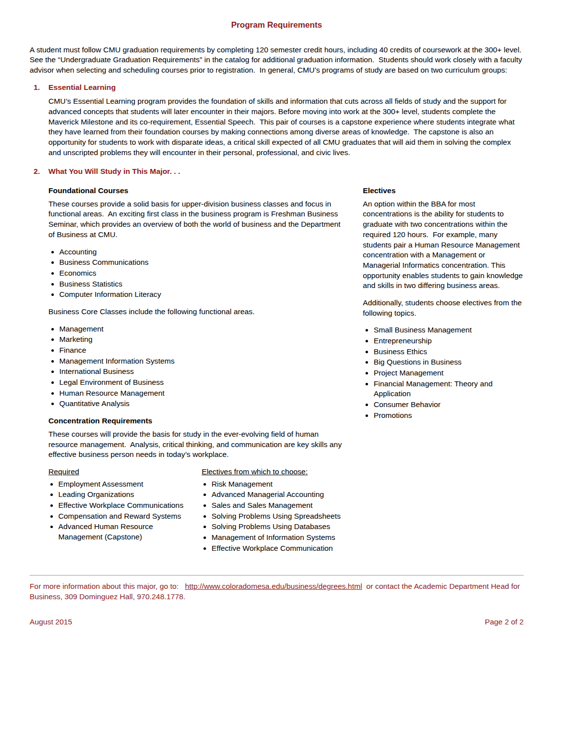Program Requirements
A student must follow CMU graduation requirements by completing 120 semester credit hours, including 40 credits of coursework at the 300+ level. See the “Undergraduate Graduation Requirements” in the catalog for additional graduation information. Students should work closely with a faculty advisor when selecting and scheduling courses prior to registration. In general, CMU’s programs of study are based on two curriculum groups:
Essential Learning
CMU’s Essential Learning program provides the foundation of skills and information that cuts across all fields of study and the support for advanced concepts that students will later encounter in their majors. Before moving into work at the 300+ level, students complete the Maverick Milestone and its co-requirement, Essential Speech. This pair of courses is a capstone experience where students integrate what they have learned from their foundation courses by making connections among diverse areas of knowledge. The capstone is also an opportunity for students to work with disparate ideas, a critical skill expected of all CMU graduates that will aid them in solving the complex and unscripted problems they will encounter in their personal, professional, and civic lives.
What You Will Study in This Major. . .
Foundational Courses
These courses provide a solid basis for upper-division business classes and focus in functional areas. An exciting first class in the business program is Freshman Business Seminar, which provides an overview of both the world of business and the Department of Business at CMU.
Accounting
Business Communications
Economics
Business Statistics
Computer Information Literacy
Business Core Classes include the following functional areas.
Management
Marketing
Finance
Management Information Systems
International Business
Legal Environment of Business
Human Resource Management
Quantitative Analysis
Concentration Requirements
These courses will provide the basis for study in the ever-evolving field of human resource management. Analysis, critical thinking, and communication are key skills any effective business person needs in today’s workplace.
Required
Employment Assessment
Leading Organizations
Effective Workplace Communications
Compensation and Reward Systems
Advanced Human Resource Management (Capstone)
Electives from which to choose:
Risk Management
Advanced Managerial Accounting
Sales and Sales Management
Solving Problems Using Spreadsheets
Solving Problems Using Databases
Management of Information Systems
Effective Workplace Communication
Electives
An option within the BBA for most concentrations is the ability for students to graduate with two concentrations within the required 120 hours. For example, many students pair a Human Resource Management concentration with a Management or Managerial Informatics concentration. This opportunity enables students to gain knowledge and skills in two differing business areas.
Additionally, students choose electives from the following topics.
Small Business Management
Entrepreneurship
Business Ethics
Big Questions in Business
Project Management
Financial Management: Theory and Application
Consumer Behavior
Promotions
For more information about this major, go to: http://www.coloradomesa.edu/business/degrees.html or contact the Academic Department Head for Business, 309 Dominguez Hall, 970.248.1778.
August 2015 Page 2 of 2